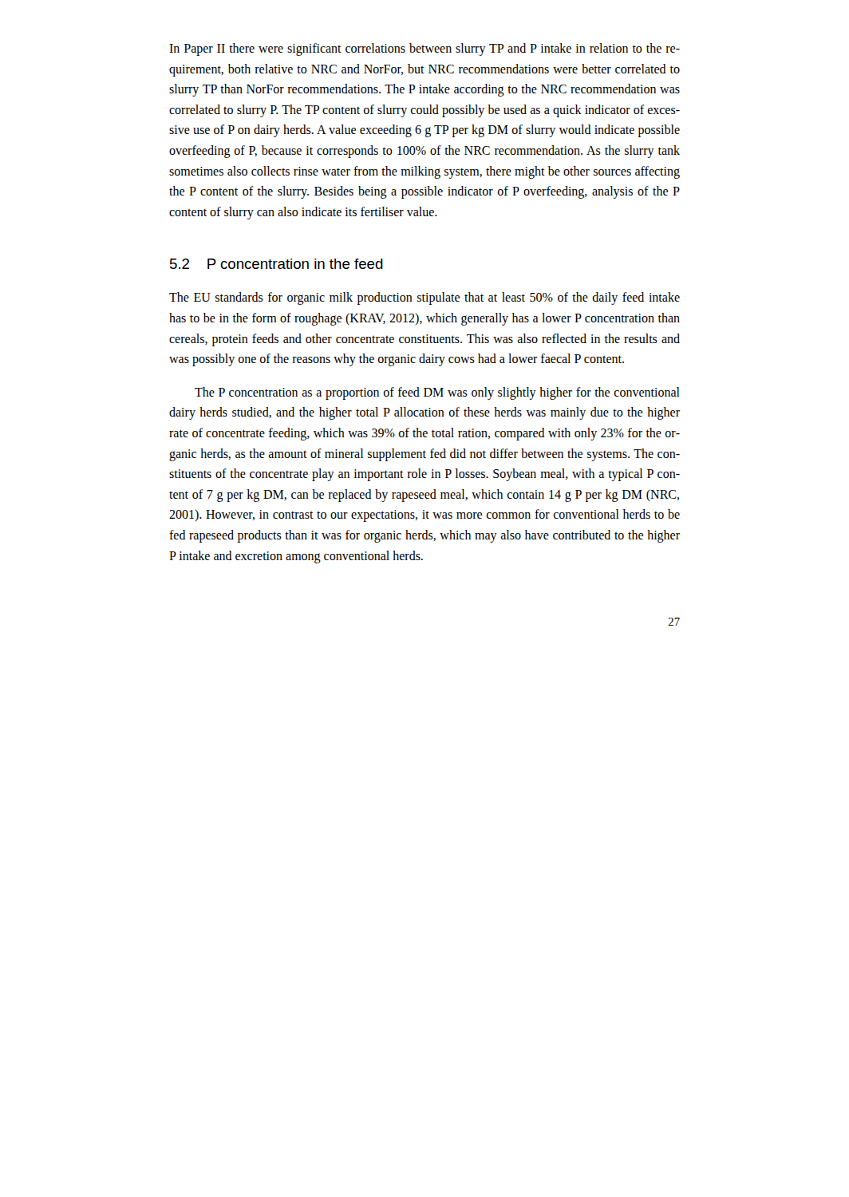In Paper II there were significant correlations between slurry TP and P intake in relation to the requirement, both relative to NRC and NorFor, but NRC recommendations were better correlated to slurry TP than NorFor recommendations. The P intake according to the NRC recommendation was correlated to slurry P. The TP content of slurry could possibly be used as a quick indicator of excessive use of P on dairy herds. A value exceeding 6 g TP per kg DM of slurry would indicate possible overfeeding of P, because it corresponds to 100% of the NRC recommendation. As the slurry tank sometimes also collects rinse water from the milking system, there might be other sources affecting the P content of the slurry. Besides being a possible indicator of P overfeeding, analysis of the P content of slurry can also indicate its fertiliser value.
5.2 P concentration in the feed
The EU standards for organic milk production stipulate that at least 50% of the daily feed intake has to be in the form of roughage (KRAV, 2012), which generally has a lower P concentration than cereals, protein feeds and other concentrate constituents. This was also reflected in the results and was possibly one of the reasons why the organic dairy cows had a lower faecal P content.
The P concentration as a proportion of feed DM was only slightly higher for the conventional dairy herds studied, and the higher total P allocation of these herds was mainly due to the higher rate of concentrate feeding, which was 39% of the total ration, compared with only 23% for the organic herds, as the amount of mineral supplement fed did not differ between the systems. The constituents of the concentrate play an important role in P losses. Soybean meal, with a typical P content of 7 g per kg DM, can be replaced by rapeseed meal, which contain 14 g P per kg DM (NRC, 2001). However, in contrast to our expectations, it was more common for conventional herds to be fed rapeseed products than it was for organic herds, which may also have contributed to the higher P intake and excretion among conventional herds.
27